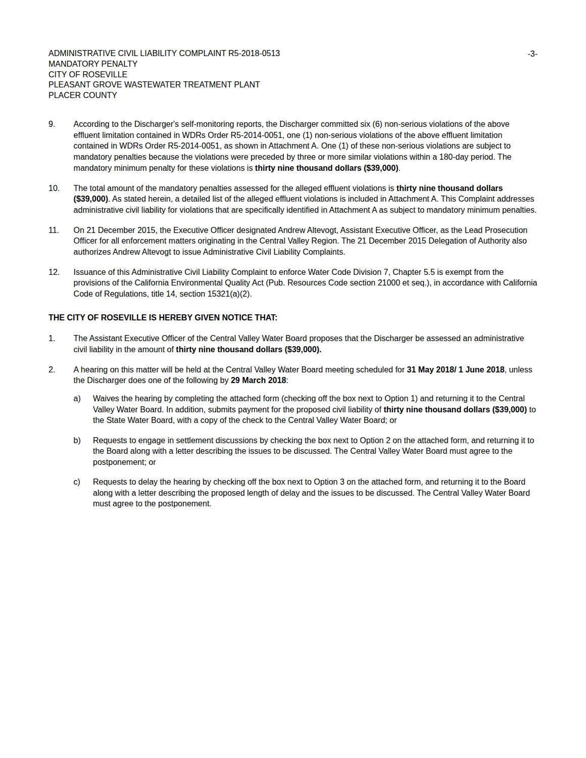-3-
Administrative Civil Liability Complaint R5-2018-0513
Mandatory Penalty
City of Roseville
Pleasant Grove Wastewater Treatment Plant
Placer County
9. According to the Discharger's self-monitoring reports, the Discharger committed six (6) non-serious violations of the above effluent limitation contained in WDRs Order R5-2014-0051, one (1) non-serious violations of the above effluent limitation contained in WDRs Order R5-2014-0051, as shown in Attachment A. One (1) of these non-serious violations are subject to mandatory penalties because the violations were preceded by three or more similar violations within a 180-day period. The mandatory minimum penalty for these violations is thirty nine thousand dollars ($39,000).
10. The total amount of the mandatory penalties assessed for the alleged effluent violations is thirty nine thousand dollars ($39,000). As stated herein, a detailed list of the alleged effluent violations is included in Attachment A. This Complaint addresses administrative civil liability for violations that are specifically identified in Attachment A as subject to mandatory minimum penalties.
11. On 21 December 2015, the Executive Officer designated Andrew Altevogt, Assistant Executive Officer, as the Lead Prosecution Officer for all enforcement matters originating in the Central Valley Region. The 21 December 2015 Delegation of Authority also authorizes Andrew Altevogt to issue Administrative Civil Liability Complaints.
12. Issuance of this Administrative Civil Liability Complaint to enforce Water Code Division 7, Chapter 5.5 is exempt from the provisions of the California Environmental Quality Act (Pub. Resources Code section 21000 et seq.), in accordance with California Code of Regulations, title 14, section 15321(a)(2).
The City of Roseville is hereby given notice that:
1. The Assistant Executive Officer of the Central Valley Water Board proposes that the Discharger be assessed an administrative civil liability in the amount of thirty nine thousand dollars ($39,000).
2. A hearing on this matter will be held at the Central Valley Water Board meeting scheduled for 31 May 2018/ 1 June 2018, unless the Discharger does one of the following by 29 March 2018:
a) Waives the hearing by completing the attached form (checking off the box next to Option 1) and returning it to the Central Valley Water Board. In addition, submits payment for the proposed civil liability of thirty nine thousand dollars ($39,000) to the State Water Board, with a copy of the check to the Central Valley Water Board; or
b) Requests to engage in settlement discussions by checking the box next to Option 2 on the attached form, and returning it to the Board along with a letter describing the issues to be discussed. The Central Valley Water Board must agree to the postponement; or
c) Requests to delay the hearing by checking off the box next to Option 3 on the attached form, and returning it to the Board along with a letter describing the proposed length of delay and the issues to be discussed. The Central Valley Water Board must agree to the postponement.